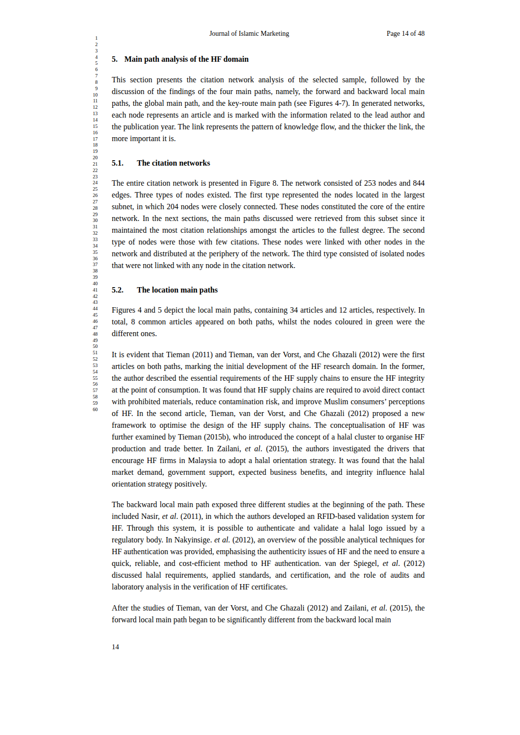1
2
3
4
5
6
7
8
9
10
11
12
13
14
15
16
17
18
19
20
21
22
23
24
25
26
27
28
29
30
31
32
33
34
35
36
37
38
39
40
41
42
43
44
45
46
47
48
49
50
51
52
53
54
55
56
57
58
59
60
Journal of Islamic Marketing
Page 14 of 48
5. Main path analysis of the HF domain
This section presents the citation network analysis of the selected sample, followed by the discussion of the findings of the four main paths, namely, the forward and backward local main paths, the global main path, and the key-route main path (see Figures 4-7). In generated networks, each node represents an article and is marked with the information related to the lead author and the publication year. The link represents the pattern of knowledge flow, and the thicker the link, the more important it is.
5.1. The citation networks
The entire citation network is presented in Figure 8. The network consisted of 253 nodes and 844 edges. Three types of nodes existed. The first type represented the nodes located in the largest subnet, in which 204 nodes were closely connected. These nodes constituted the core of the entire network. In the next sections, the main paths discussed were retrieved from this subset since it maintained the most citation relationships amongst the articles to the fullest degree. The second type of nodes were those with few citations. These nodes were linked with other nodes in the network and distributed at the periphery of the network. The third type consisted of isolated nodes that were not linked with any node in the citation network.
5.2. The location main paths
Figures 4 and 5 depict the local main paths, containing 34 articles and 12 articles, respectively. In total, 8 common articles appeared on both paths, whilst the nodes coloured in green were the different ones.
It is evident that Tieman (2011) and Tieman, van der Vorst, and Che Ghazali (2012) were the first articles on both paths, marking the initial development of the HF research domain. In the former, the author described the essential requirements of the HF supply chains to ensure the HF integrity at the point of consumption. It was found that HF supply chains are required to avoid direct contact with prohibited materials, reduce contamination risk, and improve Muslim consumers’ perceptions of HF. In the second article, Tieman, van der Vorst, and Che Ghazali (2012) proposed a new framework to optimise the design of the HF supply chains. The conceptualisation of HF was further examined by Tieman (2015b), who introduced the concept of a halal cluster to organise HF production and trade better. In Zailani, et al. (2015), the authors investigated the drivers that encourage HF firms in Malaysia to adopt a halal orientation strategy. It was found that the halal market demand, government support, expected business benefits, and integrity influence halal orientation strategy positively.
The backward local main path exposed three different studies at the beginning of the path. These included Nasir, et al. (2011), in which the authors developed an RFID-based validation system for HF. Through this system, it is possible to authenticate and validate a halal logo issued by a regulatory body. In Nakyinsige. et al. (2012), an overview of the possible analytical techniques for HF authentication was provided, emphasising the authenticity issues of HF and the need to ensure a quick, reliable, and cost-efficient method to HF authentication. van der Spiegel, et al. (2012) discussed halal requirements, applied standards, and certification, and the role of audits and laboratory analysis in the verification of HF certificates.
After the studies of Tieman, van der Vorst, and Che Ghazali (2012) and Zailani, et al. (2015), the forward local main path began to be significantly different from the backward local main
14